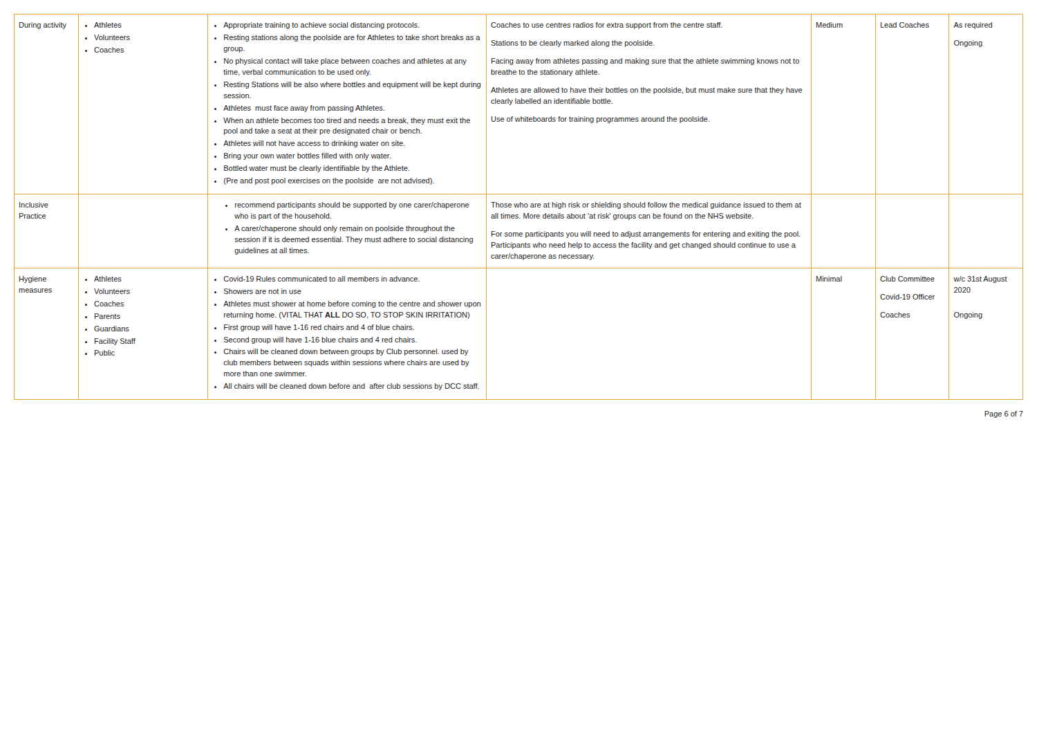| During activity | Athletes Volunteers Coaches | Appropriate training to achieve social distancing protocols. Resting stations along the poolside are for Athletes to take short breaks as a group. No physical contact will take place between coaches and athletes at any time, verbal communication to be used only. Resting Stations will be also where bottles and equipment will be kept during session. Athletes must face away from passing Athletes. When an athlete becomes too tired and needs a break, they must exit the pool and take a seat at their pre designated chair or bench. Athletes will not have access to drinking water on site. Bring your own water bottles filled with only water. Bottled water must be clearly identifiable by the Athlete. (Pre and post pool exercises on the poolside are not advised). | Coaches to use centres radios for extra support from the centre staff. Stations to be clearly marked along the poolside. Facing away from athletes passing and making sure that the athlete swimming knows not to breathe to the stationary athlete. Athletes are allowed to have their bottles on the poolside, but must make sure that they have clearly labelled an identifiable bottle. Use of whiteboards for training programmes around the poolside. | Medium | Lead Coaches | As required Ongoing |
| Inclusive Practice | | recommend participants should be supported by one carer/chaperone who is part of the household. A carer/chaperone should only remain on poolside throughout the session if it is deemed essential. They must adhere to social distancing guidelines at all times. | Those who are at high risk or shielding should follow the medical guidance issued to them at all times. More details about 'at risk' groups can be found on the NHS website. For some participants you will need to adjust arrangements for entering and exiting the pool. Participants who need help to access the facility and get changed should continue to use a carer/chaperone as necessary. | | | |
| Hygiene measures | Athletes Volunteers Coaches Parents Guardians Facility Staff Public | Covid-19 Rules communicated to all members in advance. Showers are not in use Athletes must shower at home before coming to the centre and shower upon returning home. (VITAL THAT ALL DO SO, TO STOP SKIN IRRITATION) First group will have 1-16 red chairs and 4 of blue chairs. Second group will have 1-16 blue chairs and 4 red chairs. Chairs will be cleaned down between groups by Club personnel. used by club members between squads within sessions where chairs are used by more than one swimmer. All chairs will be cleaned down before and after club sessions by DCC staff. | | Minimal | Club Committee Covid-19 Officer Coaches | w/c 31st August 2020 Ongoing |
Page 6 of 7